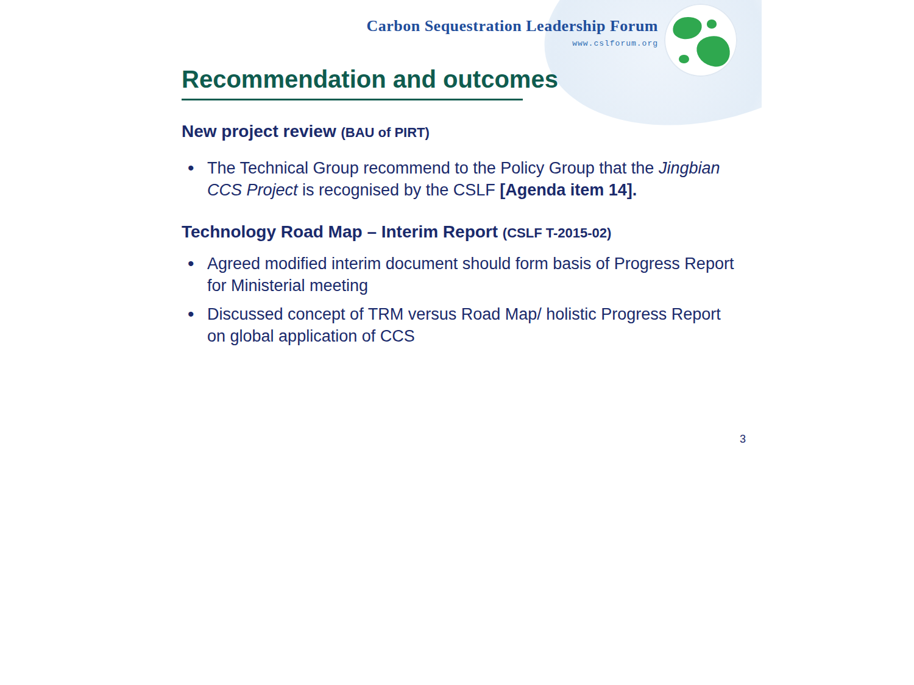Carbon Sequestration Leadership Forum
www.cslforum.org
Recommendation and outcomes
New project review (BAU of PIRT)
The Technical Group recommend to the Policy Group that the Jingbian CCS Project is recognised by the CSLF [Agenda item 14].
Technology Road Map – Interim Report (CSLF T-2015-02)
Agreed modified interim document should form basis of Progress Report for Ministerial meeting
Discussed concept of TRM versus Road Map/ holistic Progress Report on global application of CCS
3